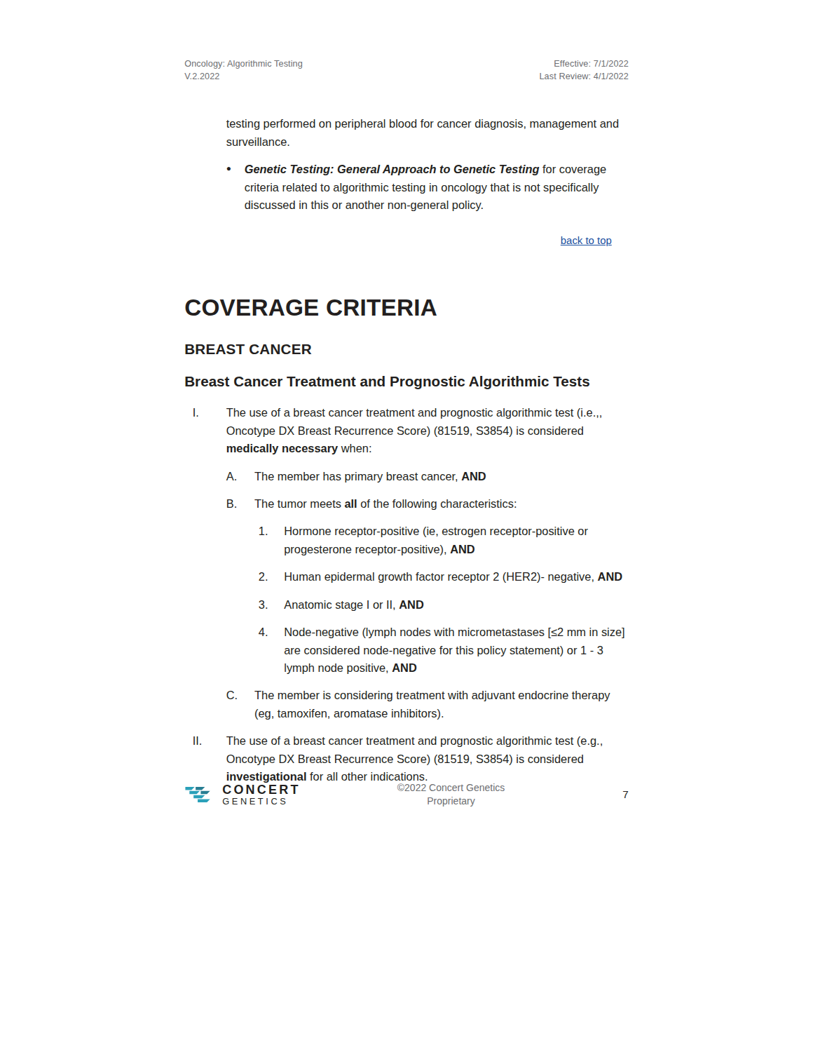Oncology: Algorithmic Testing V.2.2022
Effective: 7/1/2022 Last Review: 4/1/2022
testing performed on peripheral blood for cancer diagnosis, management and surveillance.
Genetic Testing: General Approach to Genetic Testing for coverage criteria related to algorithmic testing in oncology that is not specifically discussed in this or another non-general policy.
back to top
Coverage Criteria
Breast Cancer
Breast Cancer Treatment and Prognostic Algorithmic Tests
The use of a breast cancer treatment and prognostic algorithmic test (i.e.,, Oncotype DX Breast Recurrence Score) (81519, S3854) is considered medically necessary when:
The member has primary breast cancer, AND
The tumor meets all of the following characteristics:
Hormone receptor-positive (ie, estrogen receptor-positive or progesterone receptor-positive), AND
Human epidermal growth factor receptor 2 (HER2)- negative, AND
Anatomic stage I or II, AND
Node-negative (lymph nodes with micrometastases [≤2 mm in size] are considered node-negative for this policy statement) or 1 - 3 lymph node positive, AND
The member is considering treatment with adjuvant endocrine therapy (eg, tamoxifen, aromatase inhibitors).
The use of a breast cancer treatment and prognostic algorithmic test (e.g., Oncotype DX Breast Recurrence Score) (81519, S3854) is considered investigational for all other indications.
CONCERT
GENETICS
©2022 Concert Genetics
Proprietary
7